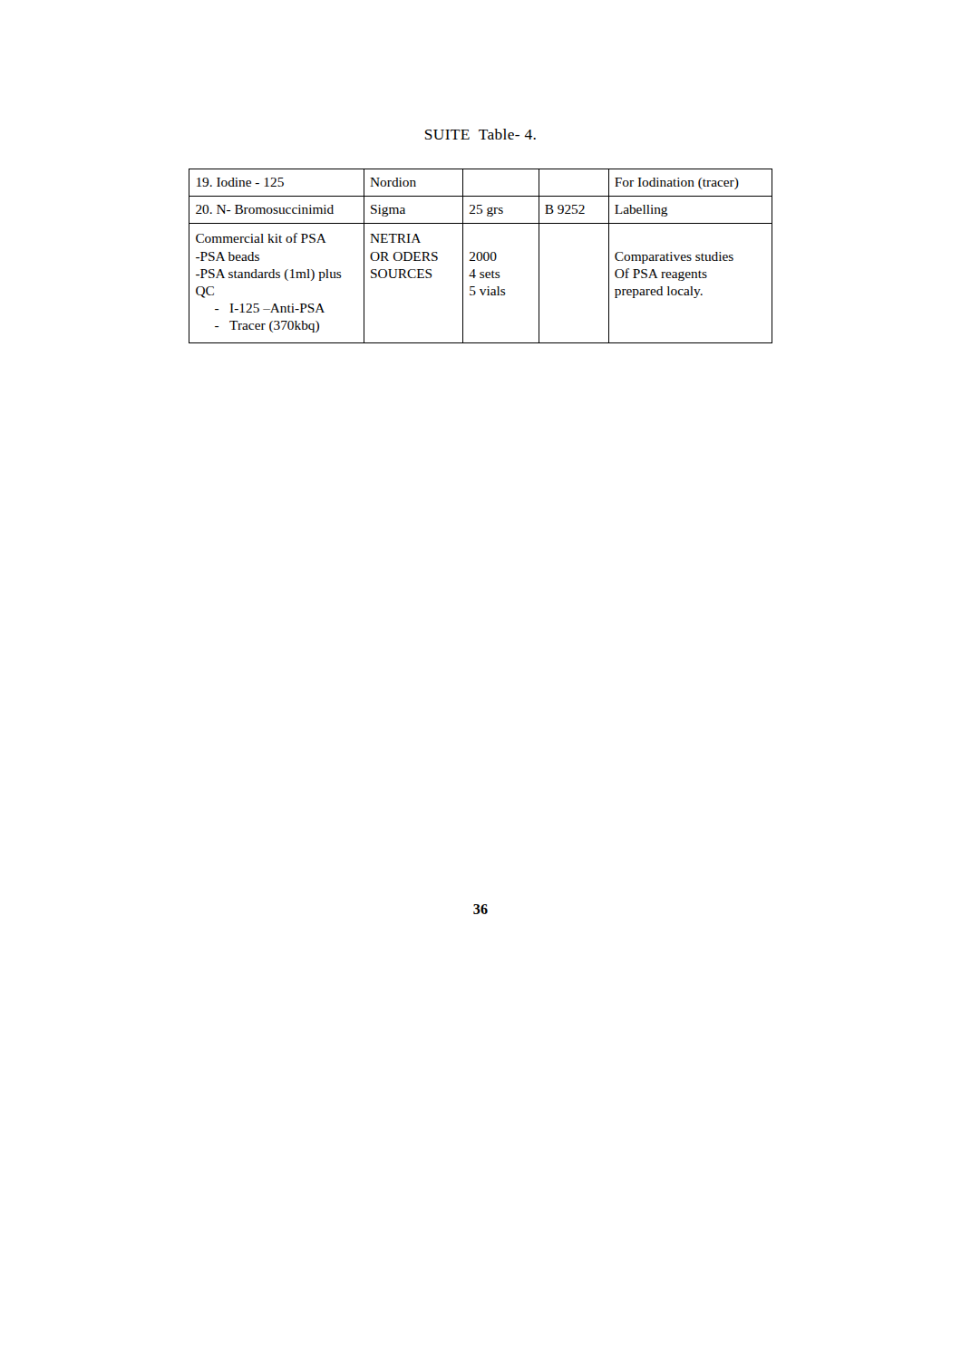SUITE Table- 4.
| 19. Iodine - 125 | Nordion | | | For Iodination (tracer) |
| 20. N- Bromosuccinimid | Sigma | 25 grs | B 9252 | Labelling |
| Commercial kit of PSA -PSA beads -PSA standards (1ml) plus QC - I-125 –Anti-PSA - Tracer (370kbq) | NETRIA OR ODERS SOURCES | 2000 4 sets 5 vials | | Comparatives studies Of PSA reagents prepared localy. |
36